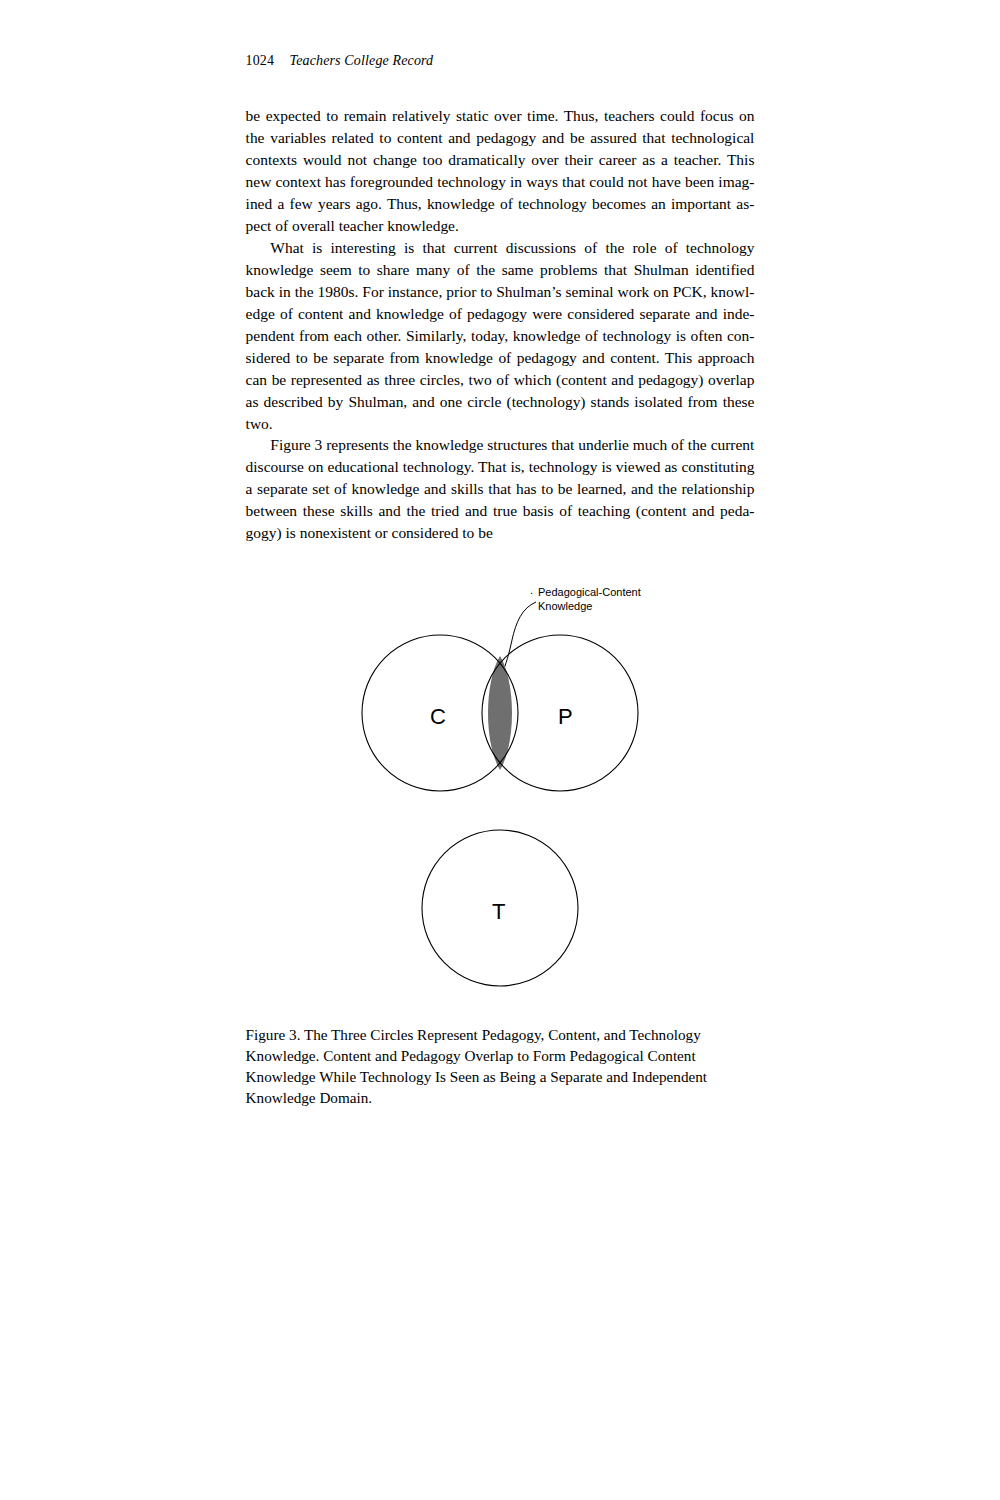1024 Teachers College Record
be expected to remain relatively static over time. Thus, teachers could focus on the variables related to content and pedagogy and be assured that technological contexts would not change too dramatically over their career as a teacher. This new context has foregrounded technology in ways that could not have been imagined a few years ago. Thus, knowledge of technology becomes an important aspect of overall teacher knowledge.
What is interesting is that current discussions of the role of technology knowledge seem to share many of the same problems that Shulman identified back in the 1980s. For instance, prior to Shulman’s seminal work on PCK, knowledge of content and knowledge of pedagogy were considered separate and independent from each other. Similarly, today, knowledge of technology is often considered to be separate from knowledge of pedagogy and content. This approach can be represented as three circles, two of which (content and pedagogy) overlap as described by Shulman, and one circle (technology) stands isolated from these two.
Figure 3 represents the knowledge structures that underlie much of the current discourse on educational technology. That is, technology is viewed as constituting a separate set of knowledge and skills that has to be learned, and the relationship between these skills and the tried and true basis of teaching (content and pedagogy) is nonexistent or considered to be
Pedagogical-Content Knowledge . C P T
Figure 3. The Three Circles Represent Pedagogy, Content, and Technology Knowledge. Content and Pedagogy Overlap to Form Pedagogical Content Knowledge While Technology Is Seen as Being a Separate and Independent Knowledge Domain.